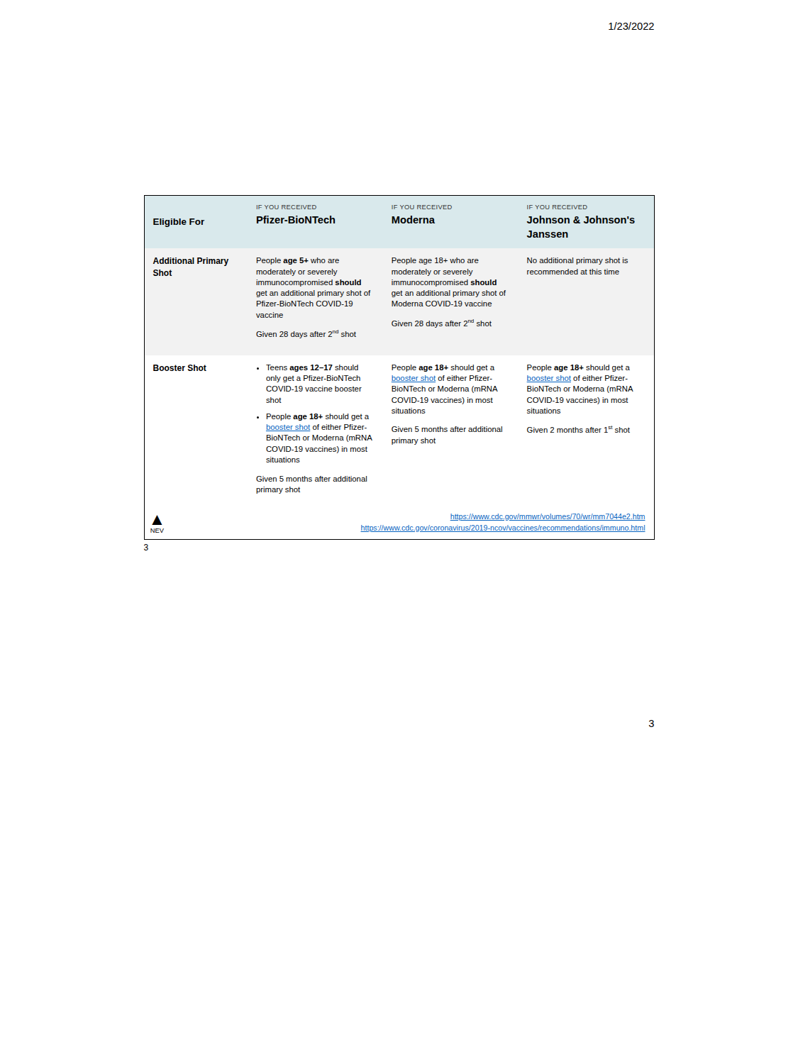1/23/2022
| Eligible For | If you received Pfizer-BioNTech | If you received Moderna | If you received Johnson & Johnson's Janssen |
| --- | --- | --- | --- |
| Additional Primary Shot | People age 5+ who are moderately or severely immunocompromised should get an additional primary shot of Pfizer-BioNTech COVID-19 vaccine Given 28 days after 2 nd shot | People age 18+ who are moderately or severely immunocompromised should get an additional primary shot of Moderna COVID-19 vaccine Given 28 days after 2 nd shot | No additional primary shot is recommended at this time |
| Booster Shot | Teens ages 12–17 should only get a Pfizer-BioNTech COVID-19 vaccine booster shot People age 18+ should get a booster shot of either Pfizer-BioNTech or Moderna (mRNA COVID-19 vaccines) in most situations Given 5 months after additional primary shot | People age 18+ should get a booster shot of either Pfizer-BioNTech or Moderna (mRNA COVID-19 vaccines) in most situations Given 5 months after additional primary shot | People age 18+ should get a booster shot of either Pfizer-BioNTech or Moderna (mRNA COVID-19 vaccines) in most situations Given 2 months after 1 st shot |
https://www.cdc.gov/mmwr/volumes/70/wr/mm7044e2.htm
https://www.cdc.gov/coronavirus/2019-ncov/vaccines/recommendations/immuno.html
▲ NEV
3
3